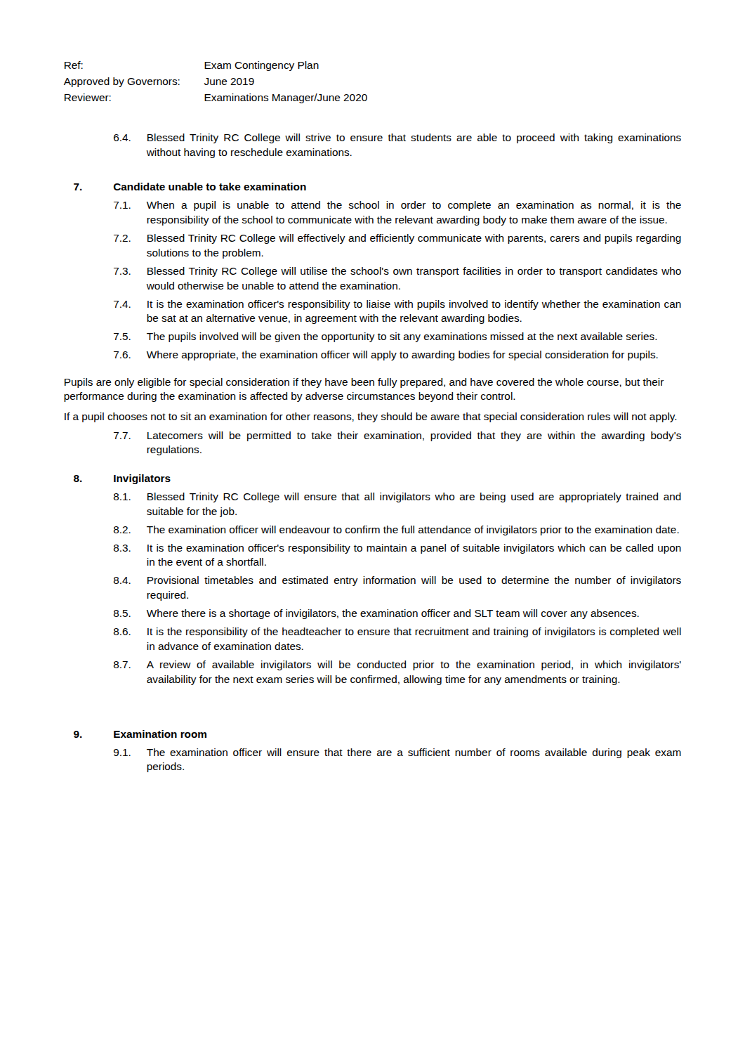| Ref: | Exam Contingency Plan |
| Approved by Governors: | June 2019 |
| Reviewer: | Examinations Manager/June 2020 |
6.4. Blessed Trinity RC College will strive to ensure that students are able to proceed with taking examinations without having to reschedule examinations.
7. Candidate unable to take examination
7.1. When a pupil is unable to attend the school in order to complete an examination as normal, it is the responsibility of the school to communicate with the relevant awarding body to make them aware of the issue.
7.2. Blessed Trinity RC College will effectively and efficiently communicate with parents, carers and pupils regarding solutions to the problem.
7.3. Blessed Trinity RC College will utilise the school's own transport facilities in order to transport candidates who would otherwise be unable to attend the examination.
7.4. It is the examination officer's responsibility to liaise with pupils involved to identify whether the examination can be sat at an alternative venue, in agreement with the relevant awarding bodies.
7.5. The pupils involved will be given the opportunity to sit any examinations missed at the next available series.
7.6. Where appropriate, the examination officer will apply to awarding bodies for special consideration for pupils.
Pupils are only eligible for special consideration if they have been fully prepared, and have covered the whole course, but their performance during the examination is affected by adverse circumstances beyond their control.
If a pupil chooses not to sit an examination for other reasons, they should be aware that special consideration rules will not apply.
7.7. Latecomers will be permitted to take their examination, provided that they are within the awarding body's regulations.
8. Invigilators
8.1. Blessed Trinity RC College will ensure that all invigilators who are being used are appropriately trained and suitable for the job.
8.2. The examination officer will endeavour to confirm the full attendance of invigilators prior to the examination date.
8.3. It is the examination officer's responsibility to maintain a panel of suitable invigilators which can be called upon in the event of a shortfall.
8.4. Provisional timetables and estimated entry information will be used to determine the number of invigilators required.
8.5. Where there is a shortage of invigilators, the examination officer and SLT team will cover any absences.
8.6. It is the responsibility of the headteacher to ensure that recruitment and training of invigilators is completed well in advance of examination dates.
8.7. A review of available invigilators will be conducted prior to the examination period, in which invigilators' availability for the next exam series will be confirmed, allowing time for any amendments or training.
9. Examination room
9.1. The examination officer will ensure that there are a sufficient number of rooms available during peak exam periods.